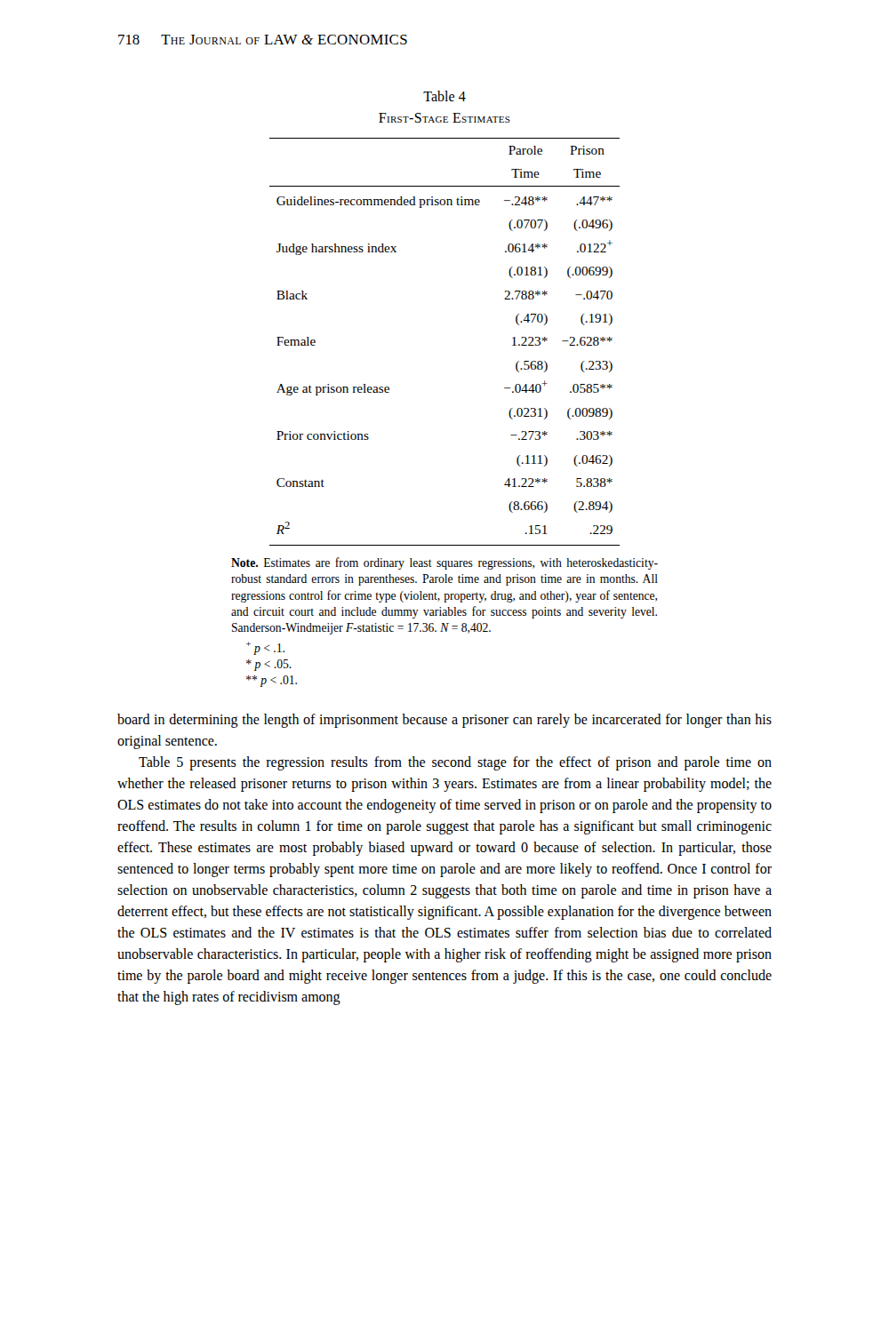718 The Journal of LAW & ECONOMICS
Table 4 First-Stage Estimates
| | Parole | Prison |
| --- | --- | --- |
| | Time | Time |
| Guidelines-recommended prison time | −.248** | .447** |
| | (.0707) | (.0496) |
| Judge harshness index | .0614** | .0122 + |
| | (.0181) | (.00699) |
| Black | 2.788** | −.0470 |
| | (.470) | (.191) |
| Female | 1.223* | −2.628** |
| | (.568) | (.233) |
| Age at prison release | −.0440 + | .0585** |
| | (.0231) | (.00989) |
| Prior convictions | −.273* | .303** |
| | (.111) | (.0462) |
| Constant | 41.22** | 5.838* |
| | (8.666) | (2.894) |
| R 2 | .151 | .229 |
Note. Estimates are from ordinary least squares regressions, with heteroskedasticity-robust standard errors in parentheses. Parole time and prison time are in months. All regressions control for crime type (violent, property, drug, and other), year of sentence, and circuit court and include dummy variables for success points and severity level. Sanderson-Windmeijer F-statistic = 17.36. N = 8,402.
+ p < .1.
* p < .05.
** p < .01.
board in determining the length of imprisonment because a prisoner can rarely be incarcerated for longer than his original sentence.
Table 5 presents the regression results from the second stage for the effect of prison and parole time on whether the released prisoner returns to prison within 3 years. Estimates are from a linear probability model; the OLS estimates do not take into account the endogeneity of time served in prison or on parole and the propensity to reoffend. The results in column 1 for time on parole suggest that parole has a significant but small criminogenic effect. These estimates are most probably biased upward or toward 0 because of selection. In particular, those sentenced to longer terms probably spent more time on parole and are more likely to reoffend. Once I control for selection on unobservable characteristics, column 2 suggests that both time on parole and time in prison have a deterrent effect, but these effects are not statistically significant. A possible explanation for the divergence between the OLS estimates and the IV estimates is that the OLS estimates suffer from selection bias due to correlated unobservable characteristics. In particular, people with a higher risk of reoffending might be assigned more prison time by the parole board and might receive longer sentences from a judge. If this is the case, one could conclude that the high rates of recidivism among